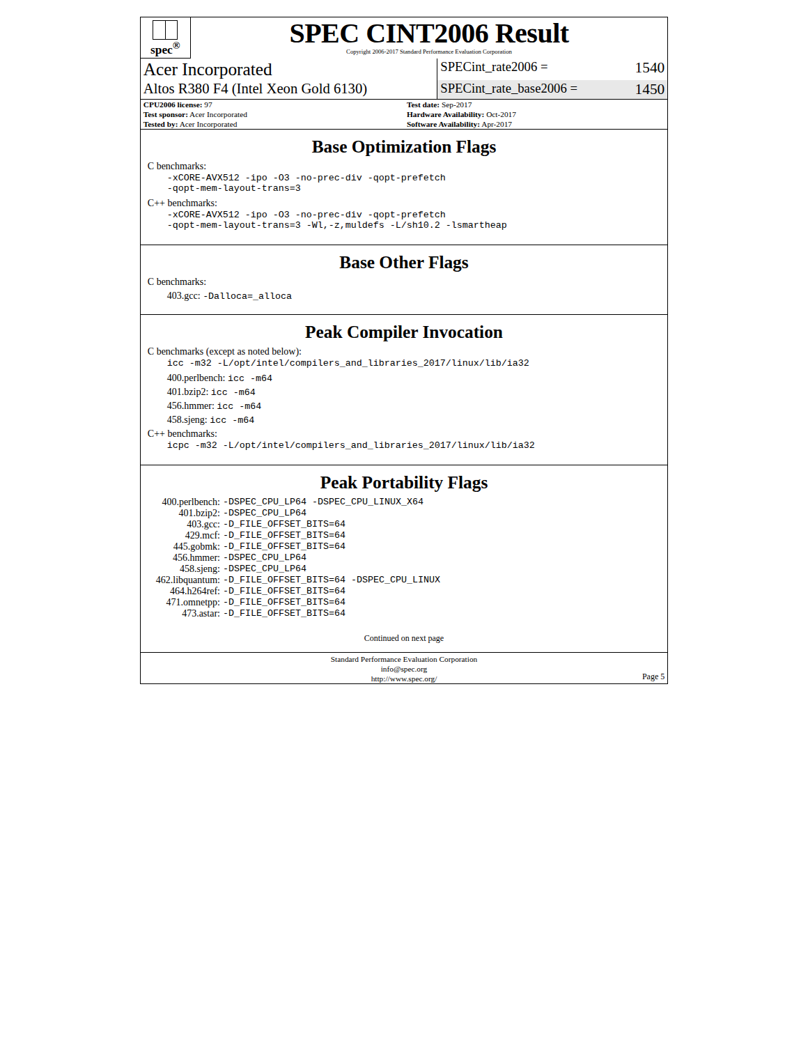spec®
SPEC CINT2006 Result
Copyright 2006-2017 Standard Performance Evaluation Corporation
| Acer Incorporated | SPECint_rate2006 = | 1540 |
| Altos R380 F4 (Intel Xeon Gold 6130) | SPECint_rate_base2006 = | 1450 |
| CPU2006 license: 97 | Test date: Sep-2017 |
| Test sponsor: Acer Incorporated | Hardware Availability: Oct-2017 |
| Tested by: Acer Incorporated | Software Availability: Apr-2017 |
Base Optimization Flags
C benchmarks:
-xCORE-AVX512 -ipo -O3 -no-prec-div -qopt-prefetch
-qopt-mem-layout-trans=3
C++ benchmarks:
-xCORE-AVX512 -ipo -O3 -no-prec-div -qopt-prefetch
-qopt-mem-layout-trans=3 -Wl,-z,muldefs -L/sh10.2 -lsmartheap
Base Other Flags
C benchmarks:
403.gcc: -Dalloca=_alloca
Peak Compiler Invocation
C benchmarks (except as noted below):
icc -m32 -L/opt/intel/compilers_and_libraries_2017/linux/lib/ia32
400.perlbench: icc -m64
401.bzip2: icc -m64
456.hmmer: icc -m64
458.sjeng: icc -m64
C++ benchmarks:
icpc -m32 -L/opt/intel/compilers_and_libraries_2017/linux/lib/ia32
Peak Portability Flags
| 400.perlbench: | -DSPEC_CPU_LP64 -DSPEC_CPU_LINUX_X64 |
| 401.bzip2: | -DSPEC_CPU_LP64 |
| 403.gcc: | -D_FILE_OFFSET_BITS=64 |
| 429.mcf: | -D_FILE_OFFSET_BITS=64 |
| 445.gobmk: | -D_FILE_OFFSET_BITS=64 |
| 456.hmmer: | -DSPEC_CPU_LP64 |
| 458.sjeng: | -DSPEC_CPU_LP64 |
| 462.libquantum: | -D_FILE_OFFSET_BITS=64 -DSPEC_CPU_LINUX |
| 464.h264ref: | -D_FILE_OFFSET_BITS=64 |
| 471.omnetpp: | -D_FILE_OFFSET_BITS=64 |
| 473.astar: | -D_FILE_OFFSET_BITS=64 |
Continued on next page
Standard Performance Evaluation Corporation
info@spec.org
http://www.spec.org/
Page 5